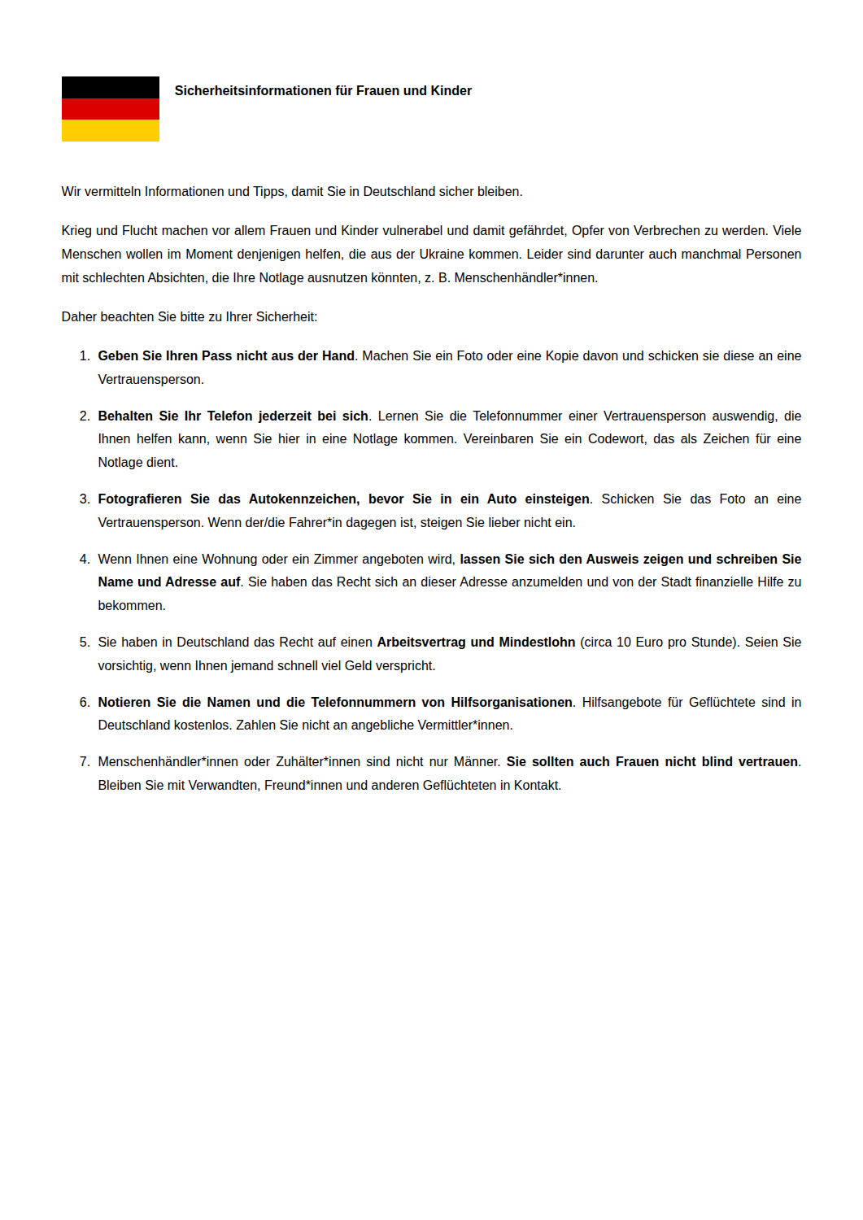Sicherheitsinformationen für Frauen und Kinder
Wir vermitteln Informationen und Tipps, damit Sie in Deutschland sicher bleiben.
Krieg und Flucht machen vor allem Frauen und Kinder vulnerabel und damit gefährdet, Opfer von Verbrechen zu werden. Viele Menschen wollen im Moment denjenigen helfen, die aus der Ukraine kommen. Leider sind darunter auch manchmal Personen mit schlechten Absichten, die Ihre Notlage ausnutzen könnten, z. B. Menschenhändler*innen.
Daher beachten Sie bitte zu Ihrer Sicherheit:
Geben Sie Ihren Pass nicht aus der Hand. Machen Sie ein Foto oder eine Kopie davon und schicken sie diese an eine Vertrauensperson.
Behalten Sie Ihr Telefon jederzeit bei sich. Lernen Sie die Telefonnummer einer Vertrauensperson auswendig, die Ihnen helfen kann, wenn Sie hier in eine Notlage kommen. Vereinbaren Sie ein Codewort, das als Zeichen für eine Notlage dient.
Fotografieren Sie das Autokennzeichen, bevor Sie in ein Auto einsteigen. Schicken Sie das Foto an eine Vertrauensperson. Wenn der/die Fahrer*in dagegen ist, steigen Sie lieber nicht ein.
Wenn Ihnen eine Wohnung oder ein Zimmer angeboten wird, lassen Sie sich den Ausweis zeigen und schreiben Sie Name und Adresse auf. Sie haben das Recht sich an dieser Adresse anzumelden und von der Stadt finanzielle Hilfe zu bekommen.
Sie haben in Deutschland das Recht auf einen Arbeitsvertrag und Mindestlohn (circa 10 Euro pro Stunde). Seien Sie vorsichtig, wenn Ihnen jemand schnell viel Geld verspricht.
Notieren Sie die Namen und die Telefonnummern von Hilfsorganisationen. Hilfsangebote für Geflüchtete sind in Deutschland kostenlos. Zahlen Sie nicht an angebliche Vermittler*innen.
Menschenhändler*innen oder Zuhälter*innen sind nicht nur Männer. Sie sollten auch Frauen nicht blind vertrauen. Bleiben Sie mit Verwandten, Freund*innen und anderen Geflüchteten in Kontakt.